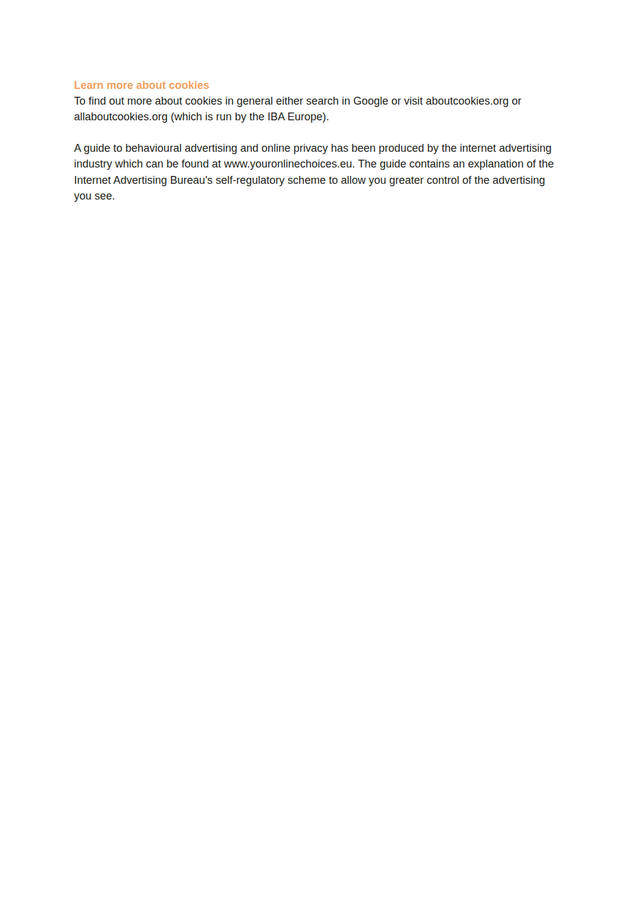Learn more about cookies
To find out more about cookies in general either search in Google or visit aboutcookies.org or allaboutcookies.org (which is run by the IBA Europe).
A guide to behavioural advertising and online privacy has been produced by the internet advertising industry which can be found at www.youronlinechoices.eu. The guide contains an explanation of the Internet Advertising Bureau's self-regulatory scheme to allow you greater control of the advertising you see.